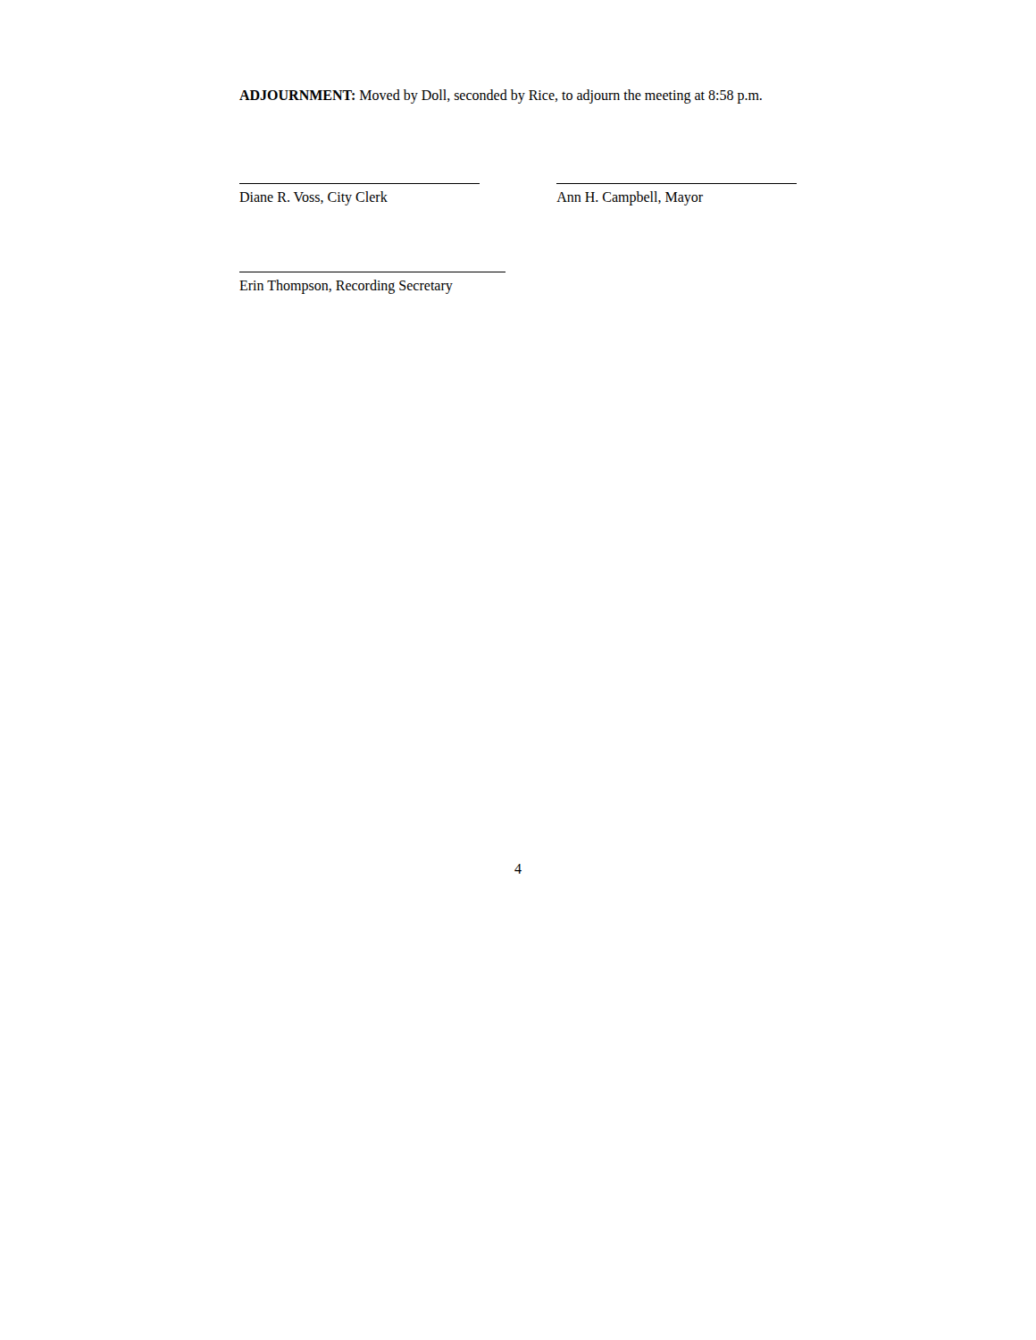ADJOURNMENT: Moved by Doll, seconded by Rice, to adjourn the meeting at 8:58 p.m.
Diane R. Voss, City Clerk
Ann H. Campbell, Mayor
Erin Thompson, Recording Secretary
4